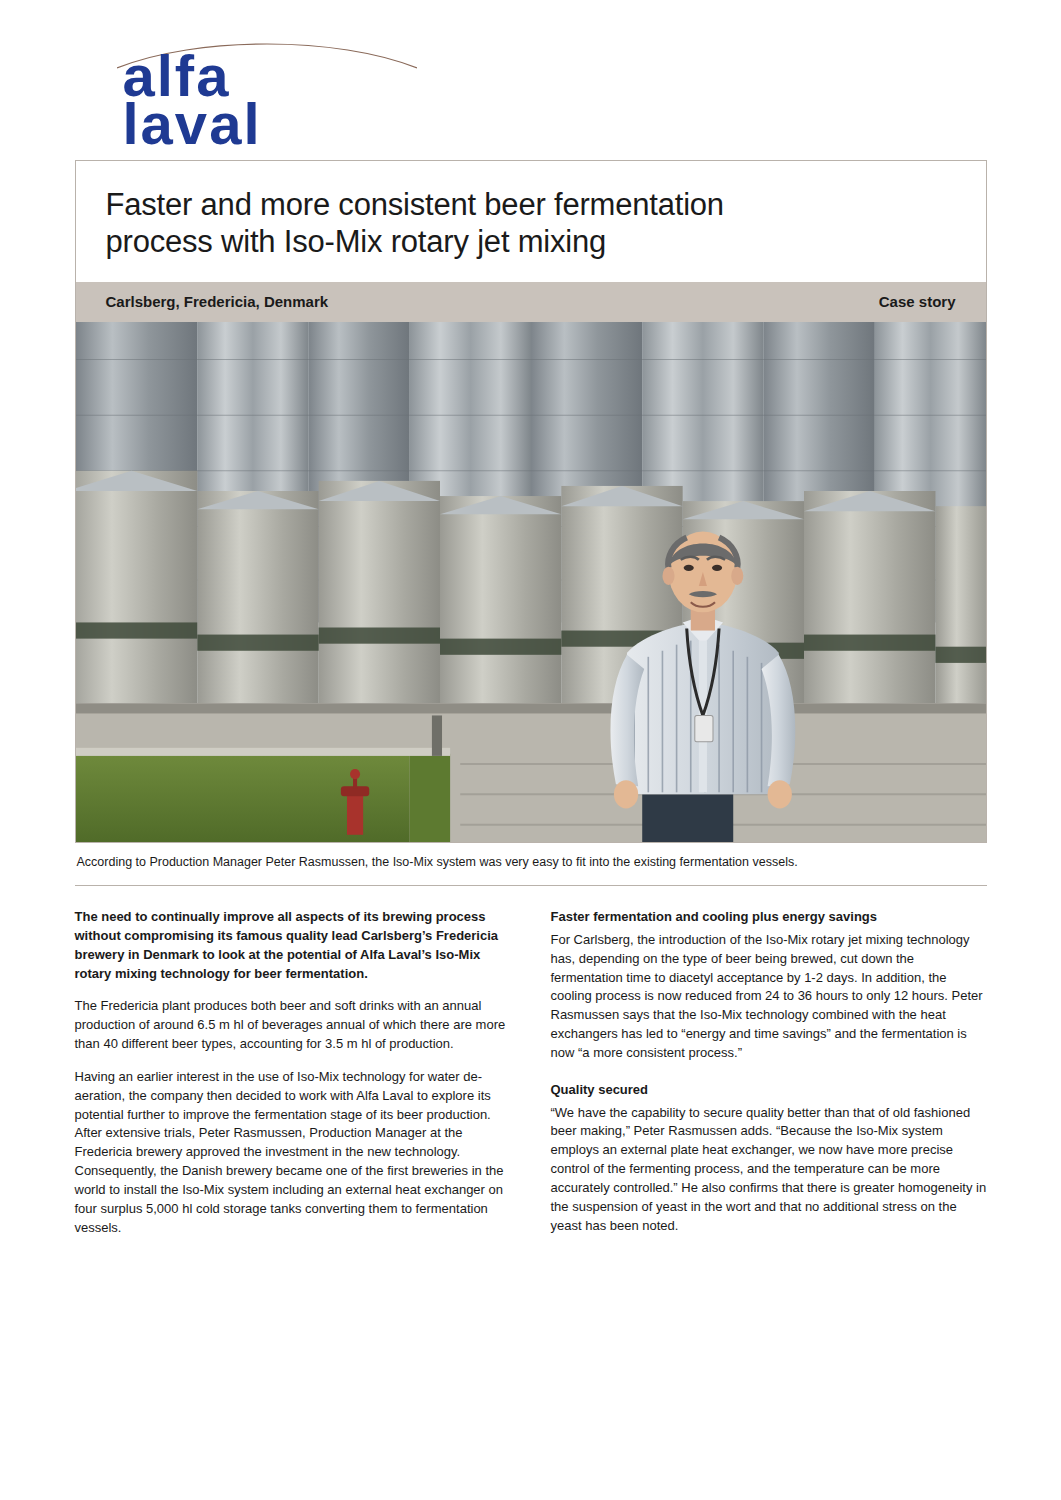alfa laval
Faster and more consistent beer fermentation
process with Iso-Mix rotary jet mixing
Carlsberg, Fredericia, Denmark Case story
According to Production Manager Peter Rasmussen, the Iso-Mix system was very easy to fit into the existing fermentation vessels.
The need to continually improve all aspects of its brewing process without compromising its famous quality lead Carlsberg’s Fredericia brewery in Denmark to look at the potential of Alfa Laval’s Iso-Mix rotary mixing technology for beer fermentation.
The Fredericia plant produces both beer and soft drinks with an annual production of around 6.5 m hl of beverages annual of which there are more than 40 different beer types, accounting for 3.5 m hl of production.
Having an earlier interest in the use of Iso-Mix technology for water de-aeration, the company then decided to work with Alfa Laval to explore its potential further to improve the fermentation stage of its beer production. After extensive trials, Peter Rasmussen, Production Manager at the Fredericia brewery approved the investment in the new technology. Consequently, the Danish brewery became one of the first breweries in the world to install the Iso-Mix system including an external heat exchanger on four surplus 5,000 hl cold storage tanks converting them to fermentation vessels.
Faster fermentation and cooling plus energy savings
For Carlsberg, the introduction of the Iso-Mix rotary jet mixing technology has, depending on the type of beer being brewed, cut down the fermentation time to diacetyl acceptance by 1-2 days. In addition, the cooling process is now reduced from 24 to 36 hours to only 12 hours. Peter Rasmussen says that the Iso-Mix technology combined with the heat exchangers has led to “energy and time savings” and the fermentation is now “a more consistent process.”
Quality secured
“We have the capability to secure quality better than that of old fashioned beer making,” Peter Rasmussen adds. “Because the Iso-Mix system employs an external plate heat exchanger, we now have more precise control of the fermenting process, and the temperature can be more accurately controlled.” He also confirms that there is greater homogeneity in the suspension of yeast in the wort and that no additional stress on the yeast has been noted.